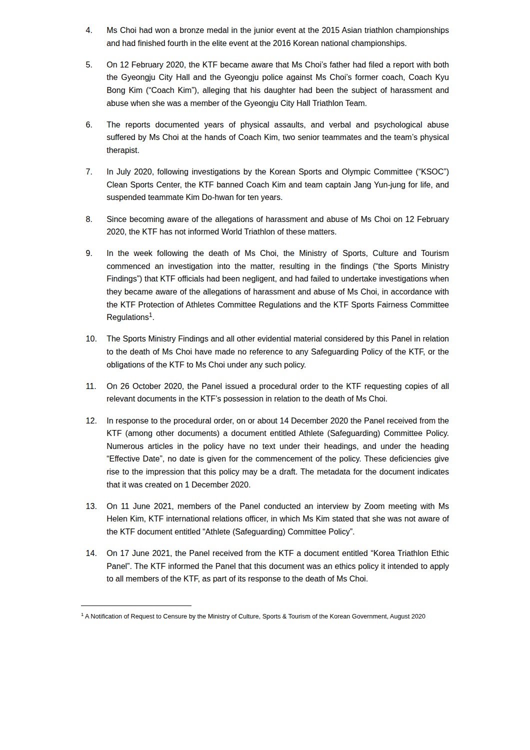Ms Choi had won a bronze medal in the junior event at the 2015 Asian triathlon championships and had finished fourth in the elite event at the 2016 Korean national championships.
On 12 February 2020, the KTF became aware that Ms Choi’s father had filed a report with both the Gyeongju City Hall and the Gyeongju police against Ms Choi’s former coach, Coach Kyu Bong Kim (“Coach Kim”), alleging that his daughter had been the subject of harassment and abuse when she was a member of the Gyeongju City Hall Triathlon Team.
The reports documented years of physical assaults, and verbal and psychological abuse suffered by Ms Choi at the hands of Coach Kim, two senior teammates and the team’s physical therapist.
In July 2020, following investigations by the Korean Sports and Olympic Committee (“KSOC”) Clean Sports Center, the KTF banned Coach Kim and team captain Jang Yun-jung for life, and suspended teammate Kim Do-hwan for ten years.
Since becoming aware of the allegations of harassment and abuse of Ms Choi on 12 February 2020, the KTF has not informed World Triathlon of these matters.
In the week following the death of Ms Choi, the Ministry of Sports, Culture and Tourism commenced an investigation into the matter, resulting in the findings (“the Sports Ministry Findings”) that KTF officials had been negligent, and had failed to undertake investigations when they became aware of the allegations of harassment and abuse of Ms Choi, in accordance with the KTF Protection of Athletes Committee Regulations and the KTF Sports Fairness Committee Regulations1.
The Sports Ministry Findings and all other evidential material considered by this Panel in relation to the death of Ms Choi have made no reference to any Safeguarding Policy of the KTF, or the obligations of the KTF to Ms Choi under any such policy.
On 26 October 2020, the Panel issued a procedural order to the KTF requesting copies of all relevant documents in the KTF’s possession in relation to the death of Ms Choi.
In response to the procedural order, on or about 14 December 2020 the Panel received from the KTF (among other documents) a document entitled Athlete (Safeguarding) Committee Policy. Numerous articles in the policy have no text under their headings, and under the heading “Effective Date”, no date is given for the commencement of the policy. These deficiencies give rise to the impression that this policy may be a draft. The metadata for the document indicates that it was created on 1 December 2020.
On 11 June 2021, members of the Panel conducted an interview by Zoom meeting with Ms Helen Kim, KTF international relations officer, in which Ms Kim stated that she was not aware of the KTF document entitled “Athlete (Safeguarding) Committee Policy”.
On 17 June 2021, the Panel received from the KTF a document entitled “Korea Triathlon Ethic Panel”. The KTF informed the Panel that this document was an ethics policy it intended to apply to all members of the KTF, as part of its response to the death of Ms Choi.
1 A Notification of Request to Censure by the Ministry of Culture, Sports & Tourism of the Korean Government, August 2020